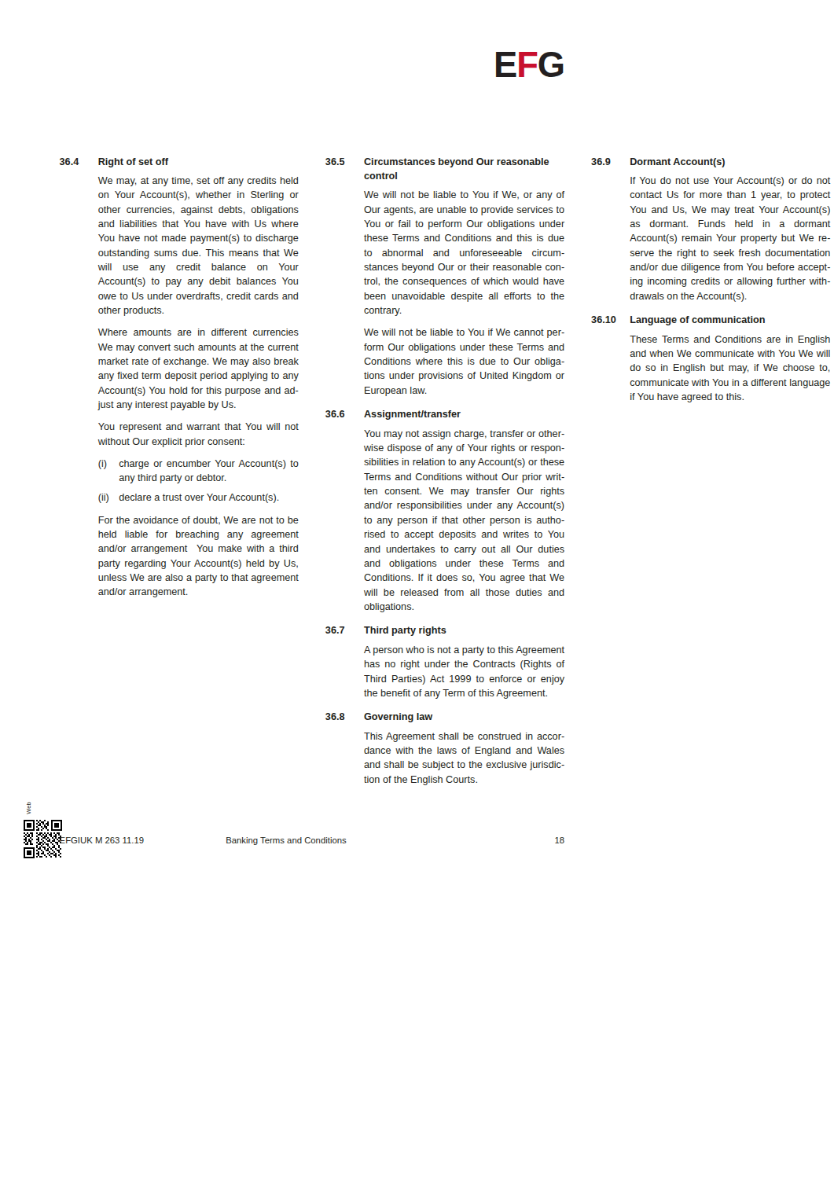EFG
36.4
Right of set off
We may, at any time, set off any credits held on Your Account(s), whether in Sterling or other currencies, against debts, obligations and liabilities that You have with Us where You have not made payment(s) to discharge outstanding sums due. This means that We will use any credit balance on Your Account(s) to pay any debit balances You owe to Us under overdrafts, credit cards and other products.
Where amounts are in different currencies We may convert such amounts at the current market rate of exchange. We may also break any fixed term deposit period applying to any Account(s) You hold for this purpose and adjust any interest payable by Us.
You represent and warrant that You will not without Our explicit prior consent:
(i) charge or encumber Your Account(s) to any third party or debtor.
(ii) declare a trust over Your Account(s).
For the avoidance of doubt, We are not to be held liable for breaching any agreement and/or arrangement You make with a third party regarding Your Account(s) held by Us, unless We are also a party to that agreement and/or arrangement.
36.5
Circumstances beyond Our reasonable control
We will not be liable to You if We, or any of Our agents, are unable to provide services to You or fail to perform Our obligations under these Terms and Conditions and this is due to abnormal and unforeseeable circumstances beyond Our or their reasonable control, the consequences of which would have been unavoidable despite all efforts to the contrary.
We will not be liable to You if We cannot perform Our obligations under these Terms and Conditions where this is due to Our obligations under provisions of United Kingdom or European law.
36.6
Assignment/transfer
You may not assign charge, transfer or otherwise dispose of any of Your rights or responsibilities in relation to any Account(s) or these Terms and Conditions without Our prior written consent. We may transfer Our rights and/or responsibilities under any Account(s) to any person if that other person is authorised to accept deposits and writes to You and undertakes to carry out all Our duties and obligations under these Terms and Conditions. If it does so, You agree that We will be released from all those duties and obligations.
36.7
Third party rights
A person who is not a party to this Agreement has no right under the Contracts (Rights of Third Parties) Act 1999 to enforce or enjoy the benefit of any Term of this Agreement.
36.8
Governing law
This Agreement shall be construed in accordance with the laws of England and Wales and shall be subject to the exclusive jurisdiction of the English Courts.
36.9
Dormant Account(s)
If You do not use Your Account(s) or do not contact Us for more than 1 year, to protect You and Us, We may treat Your Account(s) as dormant. Funds held in a dormant Account(s) remain Your property but We reserve the right to seek fresh documentation and/or due diligence from You before accepting incoming credits or allowing further withdrawals on the Account(s).
36.10
Language of communication
These Terms and Conditions are in English and when We communicate with You We will do so in English but may, if We choose to, communicate with You in a different language if You have agreed to this.
Web
EFGIUK M 263 11.19
Banking Terms and Conditions
18